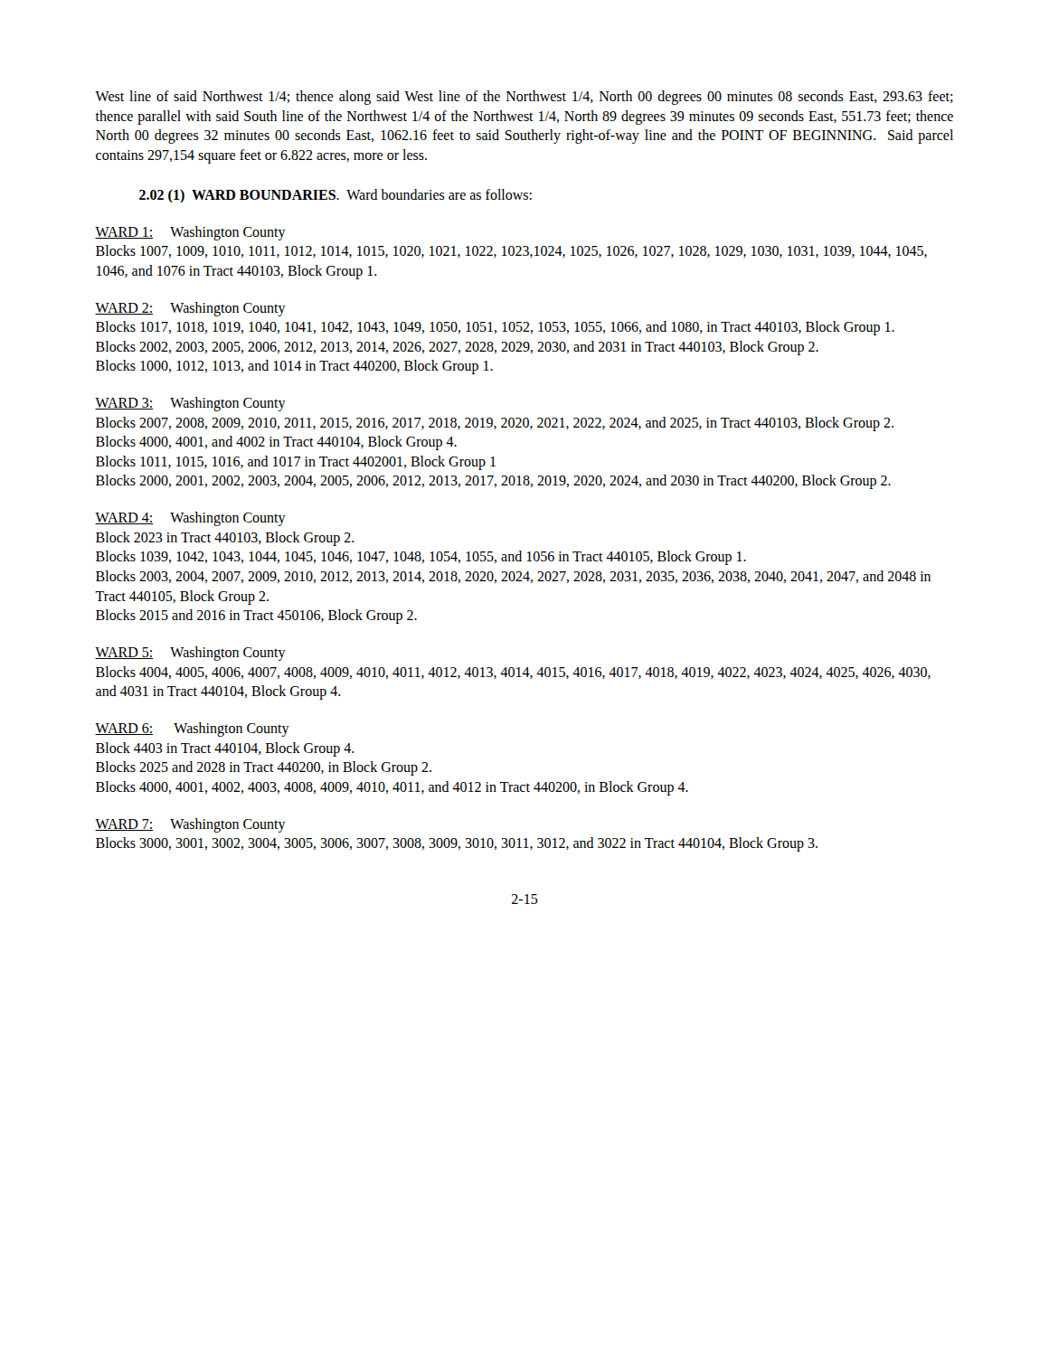West line of said Northwest 1/4; thence along said West line of the Northwest 1/4, North 00 degrees 00 minutes 08 seconds East, 293.63 feet; thence parallel with said South line of the Northwest 1/4 of the Northwest 1/4, North 89 degrees 39 minutes 09 seconds East, 551.73 feet; thence North 00 degrees 32 minutes 00 seconds East, 1062.16 feet to said Southerly right-of-way line and the POINT OF BEGINNING. Said parcel contains 297,154 square feet or 6.822 acres, more or less.
2.02 (1) WARD BOUNDARIES. Ward boundaries are as follows:
WARD 1: Washington County
Blocks 1007, 1009, 1010, 1011, 1012, 1014, 1015, 1020, 1021, 1022, 1023,1024, 1025, 1026, 1027, 1028, 1029, 1030, 1031, 1039, 1044, 1045, 1046, and 1076 in Tract 440103, Block Group 1.
WARD 2: Washington County
Blocks 1017, 1018, 1019, 1040, 1041, 1042, 1043, 1049, 1050, 1051, 1052, 1053, 1055, 1066, and 1080, in Tract 440103, Block Group 1.
Blocks 2002, 2003, 2005, 2006, 2012, 2013, 2014, 2026, 2027, 2028, 2029, 2030, and 2031 in Tract 440103, Block Group 2.
Blocks 1000, 1012, 1013, and 1014 in Tract 440200, Block Group 1.
WARD 3: Washington County
Blocks 2007, 2008, 2009, 2010, 2011, 2015, 2016, 2017, 2018, 2019, 2020, 2021, 2022, 2024, and 2025, in Tract 440103, Block Group 2.
Blocks 4000, 4001, and 4002 in Tract 440104, Block Group 4.
Blocks 1011, 1015, 1016, and 1017 in Tract 4402001, Block Group 1
Blocks 2000, 2001, 2002, 2003, 2004, 2005, 2006, 2012, 2013, 2017, 2018, 2019, 2020, 2024, and 2030 in Tract 440200, Block Group 2.
WARD 4: Washington County
Block 2023 in Tract 440103, Block Group 2.
Blocks 1039, 1042, 1043, 1044, 1045, 1046, 1047, 1048, 1054, 1055, and 1056 in Tract 440105, Block Group 1.
Blocks 2003, 2004, 2007, 2009, 2010, 2012, 2013, 2014, 2018, 2020, 2024, 2027, 2028, 2031, 2035, 2036, 2038, 2040, 2041, 2047, and 2048 in Tract 440105, Block Group 2.
Blocks 2015 and 2016 in Tract 450106, Block Group 2.
WARD 5: Washington County
Blocks 4004, 4005, 4006, 4007, 4008, 4009, 4010, 4011, 4012, 4013, 4014, 4015, 4016, 4017, 4018, 4019, 4022, 4023, 4024, 4025, 4026, 4030, and 4031 in Tract 440104, Block Group 4.
WARD 6: Washington County
Block 4403 in Tract 440104, Block Group 4.
Blocks 2025 and 2028 in Tract 440200, in Block Group 2.
Blocks 4000, 4001, 4002, 4003, 4008, 4009, 4010, 4011, and 4012 in Tract 440200, in Block Group 4.
WARD 7: Washington County
Blocks 3000, 3001, 3002, 3004, 3005, 3006, 3007, 3008, 3009, 3010, 3011, 3012, and 3022 in Tract 440104, Block Group 3.
2-15